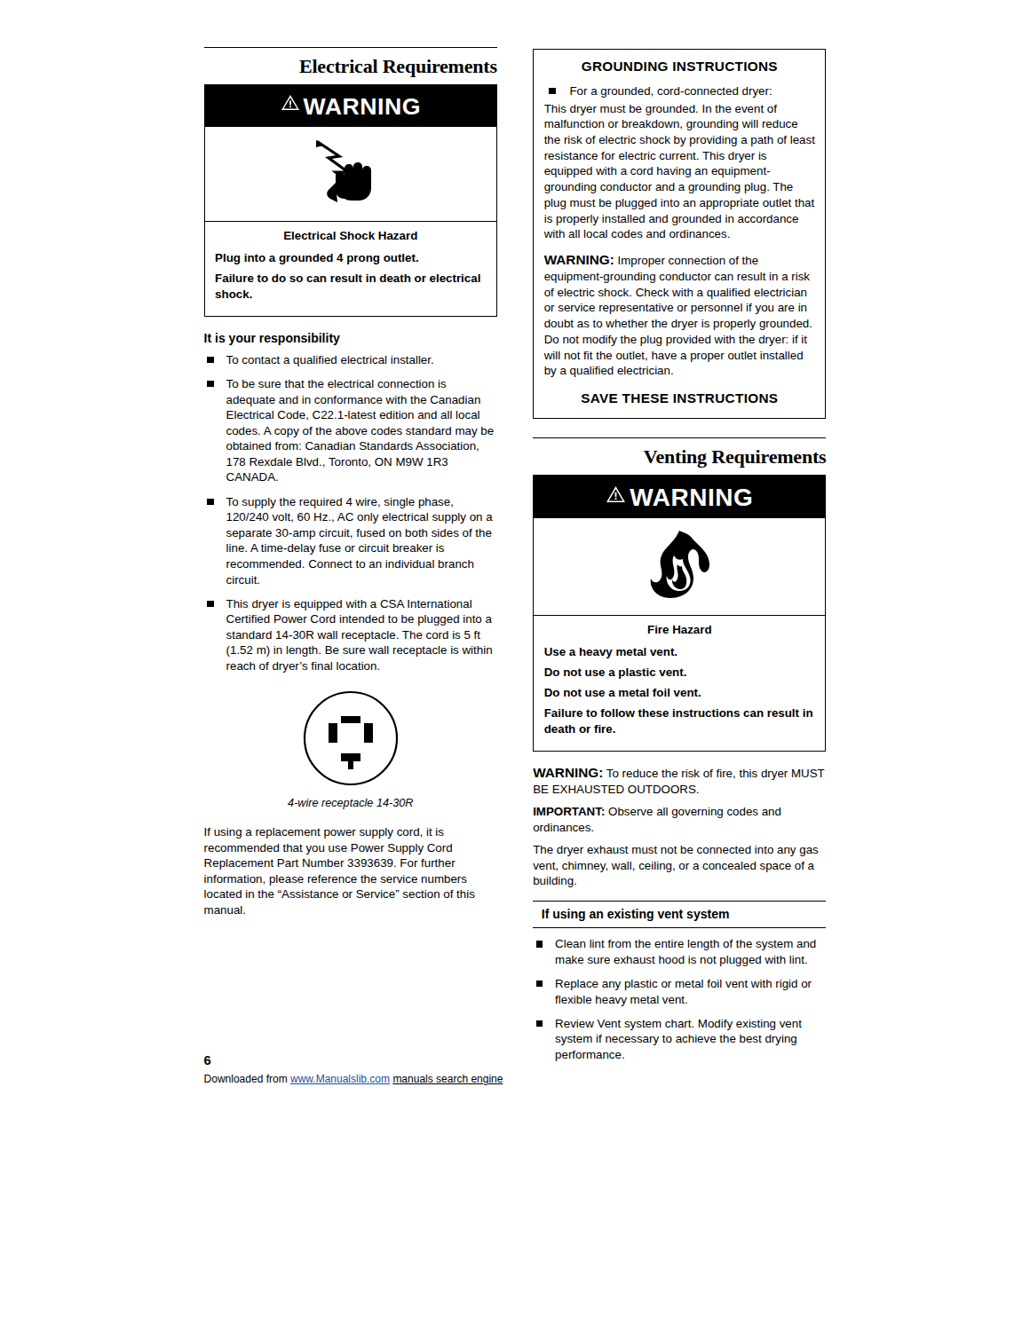Electrical Requirements
WARNING
Electrical Shock Hazard
Plug into a grounded 4 prong outlet.
Failure to do so can result in death or electrical shock.
It is your responsibility
To contact a qualified electrical installer.
To be sure that the electrical connection is adequate and in conformance with the Canadian Electrical Code, C22.1-latest edition and all local codes. A copy of the above codes standard may be obtained from: Canadian Standards Association, 178 Rexdale Blvd., Toronto, ON M9W 1R3 CANADA.
To supply the required 4 wire, single phase, 120/240 volt, 60 Hz., AC only electrical supply on a separate 30-amp circuit, fused on both sides of the line. A time-delay fuse or circuit breaker is recommended. Connect to an individual branch circuit.
This dryer is equipped with a CSA International Certified Power Cord intended to be plugged into a standard 14-30R wall receptacle. The cord is 5 ft (1.52 m) in length. Be sure wall receptacle is within reach of dryer’s final location.
4-wire receptacle 14-30R
If using a replacement power supply cord, it is recommended that you use Power Supply Cord Replacement Part Number 3393639. For further information, please reference the service numbers located in the “Assistance or Service” section of this manual.
GROUNDING INSTRUCTIONS
For a grounded, cord-connected dryer:
This dryer must be grounded. In the event of malfunction or breakdown, grounding will reduce the risk of electric shock by providing a path of least resistance for electric current. This dryer is equipped with a cord having an equipment-grounding conductor and a grounding plug. The plug must be plugged into an appropriate outlet that is properly installed and grounded in accordance with all local codes and ordinances.
WARNING: Improper connection of the equipment-grounding conductor can result in a risk of electric shock. Check with a qualified electrician or service representative or personnel if you are in doubt as to whether the dryer is properly grounded. Do not modify the plug provided with the dryer: if it will not fit the outlet, have a proper outlet installed by a qualified electrician.
SAVE THESE INSTRUCTIONS
Venting Requirements
WARNING
Fire Hazard
Use a heavy metal vent.
Do not use a plastic vent.
Do not use a metal foil vent.
Failure to follow these instructions can result in death or fire.
WARNING: To reduce the risk of fire, this dryer MUST BE EXHAUSTED OUTDOORS.
IMPORTANT: Observe all governing codes and ordinances.
The dryer exhaust must not be connected into any gas vent, chimney, wall, ceiling, or a concealed space of a building.
If using an existing vent system
Clean lint from the entire length of the system and make sure exhaust hood is not plugged with lint.
Replace any plastic or metal foil vent with rigid or flexible heavy metal vent.
Review Vent system chart. Modify existing vent system if necessary to achieve the best drying performance.
6
Downloaded from www.Manualslib.com manuals search engine